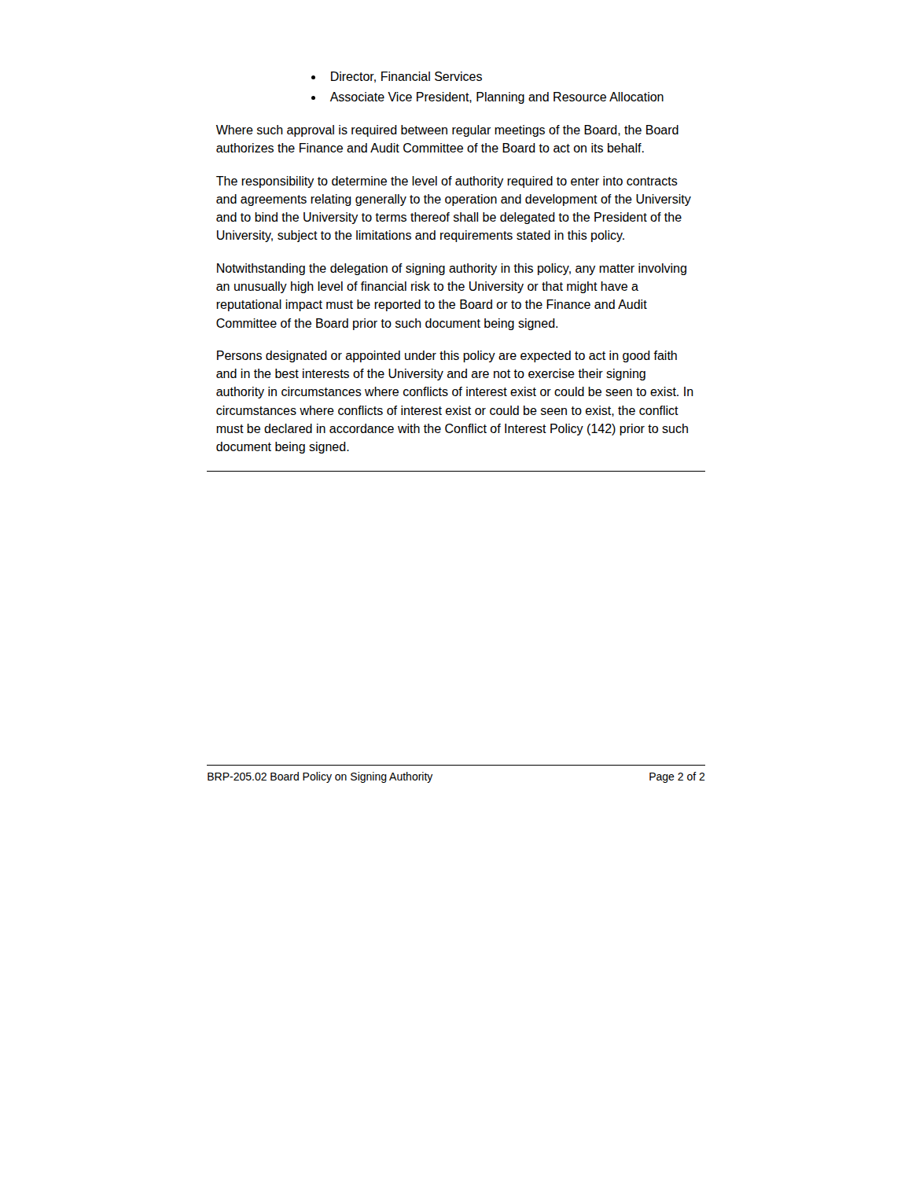Director, Financial Services
Associate Vice President, Planning and Resource Allocation
Where such approval is required between regular meetings of the Board, the Board authorizes the Finance and Audit Committee of the Board to act on its behalf.
The responsibility to determine the level of authority required to enter into contracts and agreements relating generally to the operation and development of the University and to bind the University to terms thereof shall be delegated to the President of the University, subject to the limitations and requirements stated in this policy.
Notwithstanding the delegation of signing authority in this policy, any matter involving an unusually high level of financial risk to the University or that might have a reputational impact must be reported to the Board or to the Finance and Audit Committee of the Board prior to such document being signed.
Persons designated or appointed under this policy are expected to act in good faith and in the best interests of the University and are not to exercise their signing authority in circumstances where conflicts of interest exist or could be seen to exist. In circumstances where conflicts of interest exist or could be seen to exist, the conflict must be declared in accordance with the Conflict of Interest Policy (142) prior to such document being signed.
BRP-205.02 Board Policy on Signing Authority Page 2 of 2